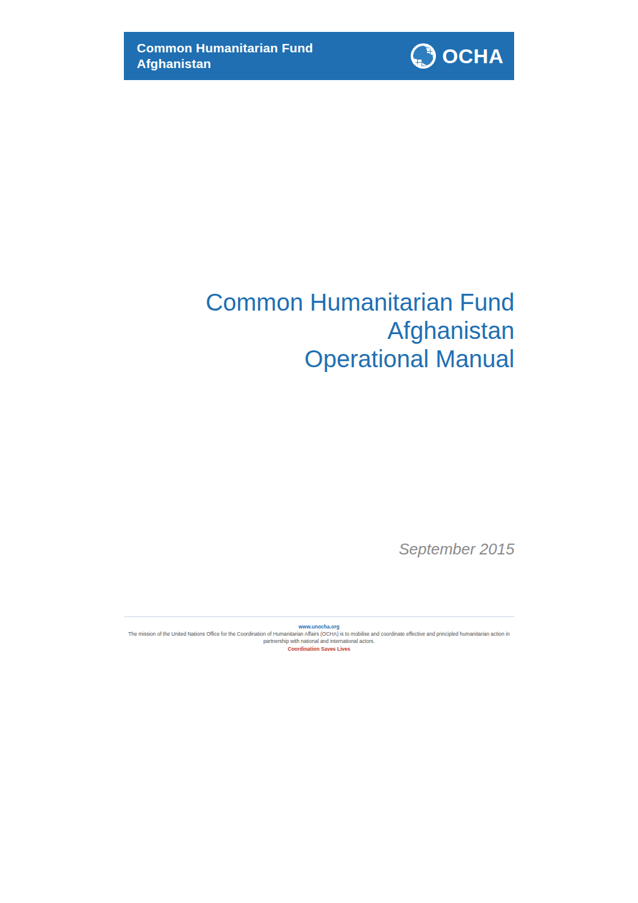Common Humanitarian Fund
Afghanistan
OCHA
Common Humanitarian Fund Afghanistan Operational Manual
September 2015
www.unocha.org
The mission of the United Nations Office for the Coordination of Humanitarian Affairs (OCHA) is to mobilise and coordinate effective and principled humanitarian action in partnership with national and international actors.
Coordination Saves Lives